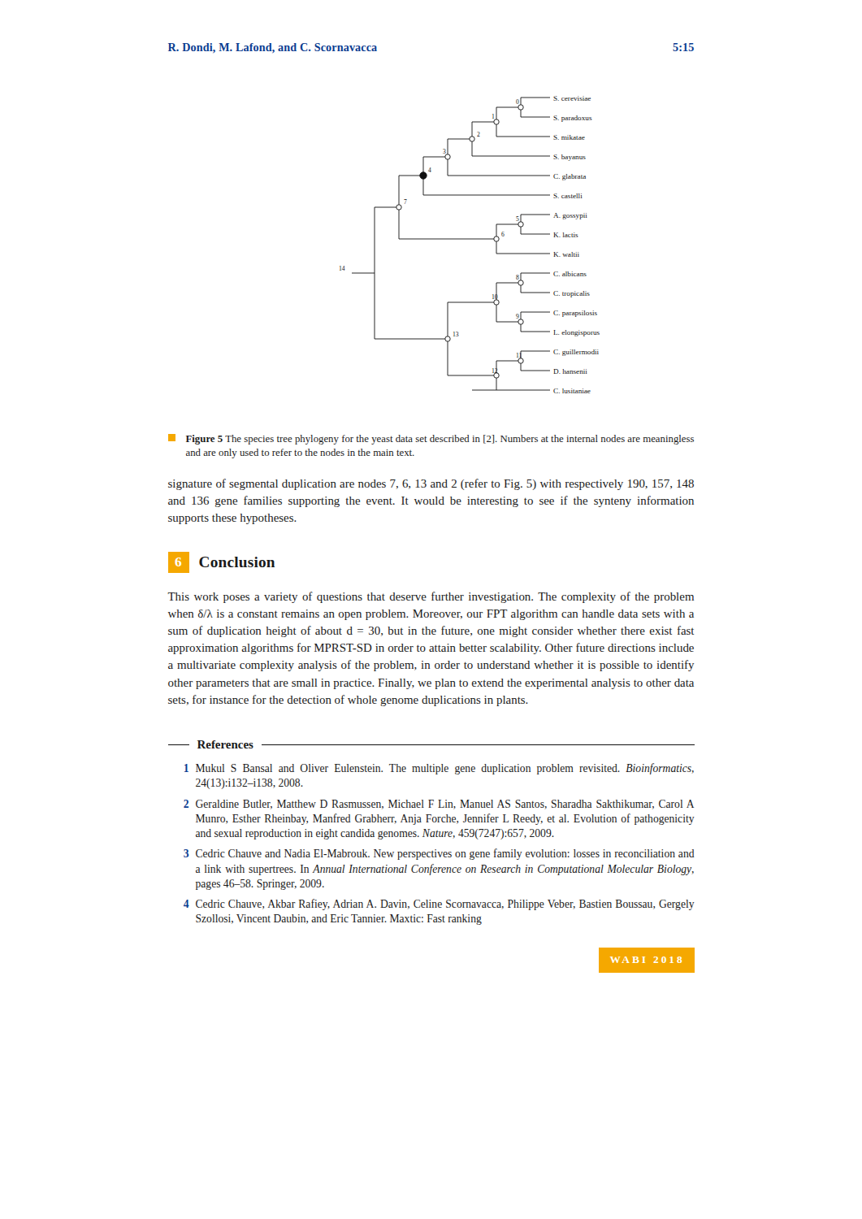R. Dondi, M. Lafond, and C. Scornavacca 5:15
S. cerevisiae S. paradoxus S. mikatae S. bayanus C. glabrata S. castelli A. gossypii K. lactis K. waltii C. albicans C. tropicalis C. parapsilosis L. elongisporus C. guillermodii D. hansenii C. lusitaniae 0 1 2 3 4 5 6 7 8 9 10 11 12 13 14
Figure 5 The species tree phylogeny for the yeast data set described in [2]. Numbers at the internal nodes are meaningless and are only used to refer to the nodes in the main text.
signature of segmental duplication are nodes 7, 6, 13 and 2 (refer to Fig. 5) with respectively 190, 157, 148 and 136 gene families supporting the event. It would be interesting to see if the synteny information supports these hypotheses.
6 Conclusion
This work poses a variety of questions that deserve further investigation. The complexity of the problem when δ/λ is a constant remains an open problem. Moreover, our FPT algorithm can handle data sets with a sum of duplication height of about d = 30, but in the future, one might consider whether there exist fast approximation algorithms for MPRST-SD in order to attain better scalability. Other future directions include a multivariate complexity analysis of the problem, in order to understand whether it is possible to identify other parameters that are small in practice. Finally, we plan to extend the experimental analysis to other data sets, for instance for the detection of whole genome duplications in plants.
References
1 Mukul S Bansal and Oliver Eulenstein. The multiple gene duplication problem revisited. Bioinformatics, 24(13):i132–i138, 2008.
2 Geraldine Butler, Matthew D Rasmussen, Michael F Lin, Manuel AS Santos, Sharadha Sakthikumar, Carol A Munro, Esther Rheinbay, Manfred Grabherr, Anja Forche, Jennifer L Reedy, et al. Evolution of pathogenicity and sexual reproduction in eight candida genomes. Nature, 459(7247):657, 2009.
3 Cedric Chauve and Nadia El-Mabrouk. New perspectives on gene family evolution: losses in reconciliation and a link with supertrees. In Annual International Conference on Research in Computational Molecular Biology, pages 46–58. Springer, 2009.
4 Cedric Chauve, Akbar Rafiey, Adrian A. Davin, Celine Scornavacca, Philippe Veber, Bastien Boussau, Gergely Szollosi, Vincent Daubin, and Eric Tannier. Maxtic: Fast ranking
WABI 2018